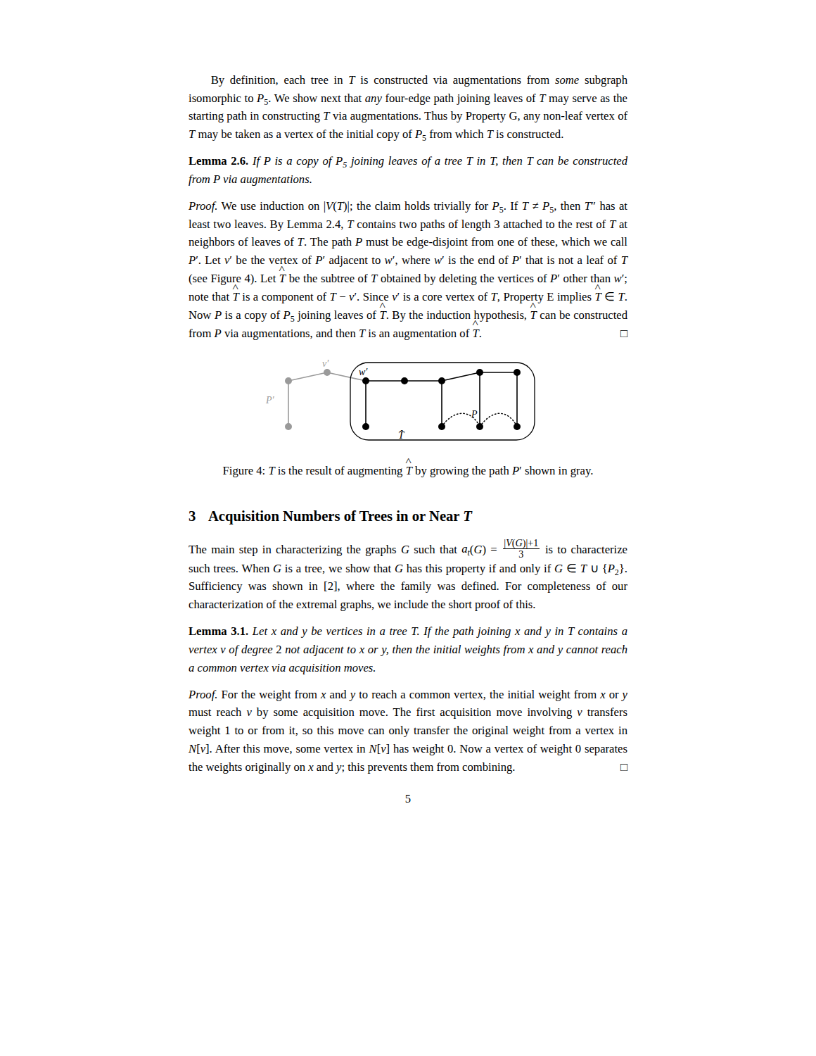By definition, each tree in T is constructed via augmentations from some subgraph isomorphic to P5. We show next that any four-edge path joining leaves of T may serve as the starting path in constructing T via augmentations. Thus by Property G, any non-leaf vertex of T may be taken as a vertex of the initial copy of P5 from which T is constructed.
Lemma 2.6. If P is a copy of P5 joining leaves of a tree T in T, then T can be constructed from P via augmentations.
Proof. We use induction on |V(T)|; the claim holds trivially for P5. If T ≠ P5, then T″ has at least two leaves. By Lemma 2.4, T contains two paths of length 3 attached to the rest of T at neighbors of leaves of T. The path P must be edge-disjoint from one of these, which we call P′. Let v′ be the vertex of P′ adjacent to w′, where w′ is the end of P′ that is not a leaf of T (see Figure 4). Let T be the subtree of T obtained by deleting the vertices of P′ other than w′; note that T is a component of T − v′. Since v′ is a core vertex of T, Property E implies T ∈ T. Now P is a copy of P5 joining leaves of T. By the induction hypothesis, T can be constructed from P via augmentations, and then T is an augmentation of T. □
P′ v′ w′ T̂ P
Figure 4: T is the result of augmenting T by growing the path P′ shown in gray.
3 Acquisition Numbers of Trees in or Near T
The main step in characterizing the graphs G such that at(G) = |V(G)|+13 is to characterize such trees. When G is a tree, we show that G has this property if and only if G ∈ T ∪ {P2}. Sufficiency was shown in [2], where the family was defined. For completeness of our characterization of the extremal graphs, we include the short proof of this.
Lemma 3.1. Let x and y be vertices in a tree T. If the path joining x and y in T contains a vertex v of degree 2 not adjacent to x or y, then the initial weights from x and y cannot reach a common vertex via acquisition moves.
Proof. For the weight from x and y to reach a common vertex, the initial weight from x or y must reach v by some acquisition move. The first acquisition move involving v transfers weight 1 to or from it, so this move can only transfer the original weight from a vertex in N[v]. After this move, some vertex in N[v] has weight 0. Now a vertex of weight 0 separates the weights originally on x and y; this prevents them from combining. □
5